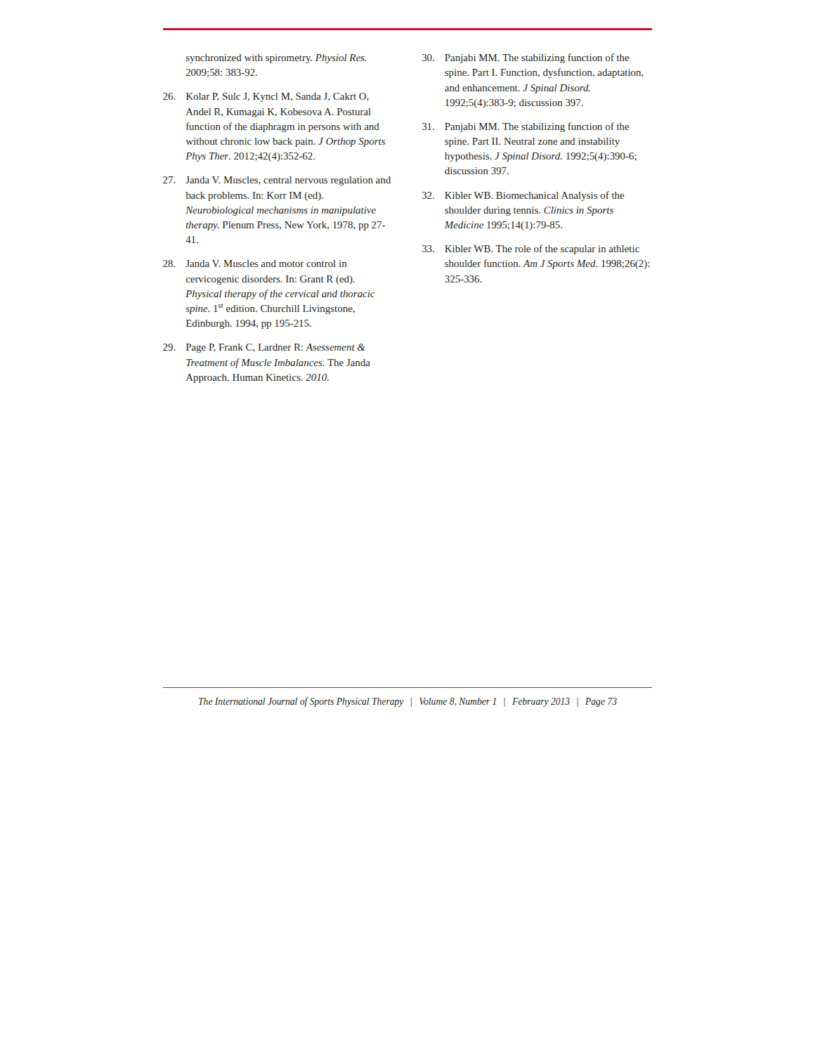synchronized with spirometry. Physiol Res. 2009;58: 383-92.
26. Kolar P, Sulc J, Kyncl M, Sanda J, Cakrt O, Andel R, Kumagai K, Kobesova A. Postural function of the diaphragm in persons with and without chronic low back pain. J Orthop Sports Phys Ther. 2012;42(4):352-62.
27. Janda V. Muscles, central nervous regulation and back problems. In: Korr IM (ed). Neurobiological mechanisms in manipulative therapy. Plenum Press, New York, 1978, pp 27-41.
28. Janda V. Muscles and motor control in cervicogenic disorders. In: Grant R (ed). Physical therapy of the cervical and thoracic spine. 1st edition. Churchill Livingstone, Edinburgh. 1994, pp 195-215.
29. Page P, Frank C, Lardner R: Asessement & Treatment of Muscle Imbalances. The Janda Approach. Human Kinetics. 2010.
30. Panjabi MM. The stabilizing function of the spine. Part I. Function, dysfunction, adaptation, and enhancement. J Spinal Disord. 1992;5(4):383-9; discussion 397.
31. Panjabi MM. The stabilizing function of the spine. Part II. Neutral zone and instability hypothesis. J Spinal Disord. 1992;5(4):390-6; discussion 397.
32. Kibler WB. Biomechanical Analysis of the shoulder during tennis. Clinics in Sports Medicine 1995;14(1):79-85.
33. Kibler WB. The role of the scapular in athletic shoulder function. Am J Sports Med. 1998;26(2): 325-336.
The International Journal of Sports Physical Therapy|Volume 8, Number 1|February 2013|Page 73